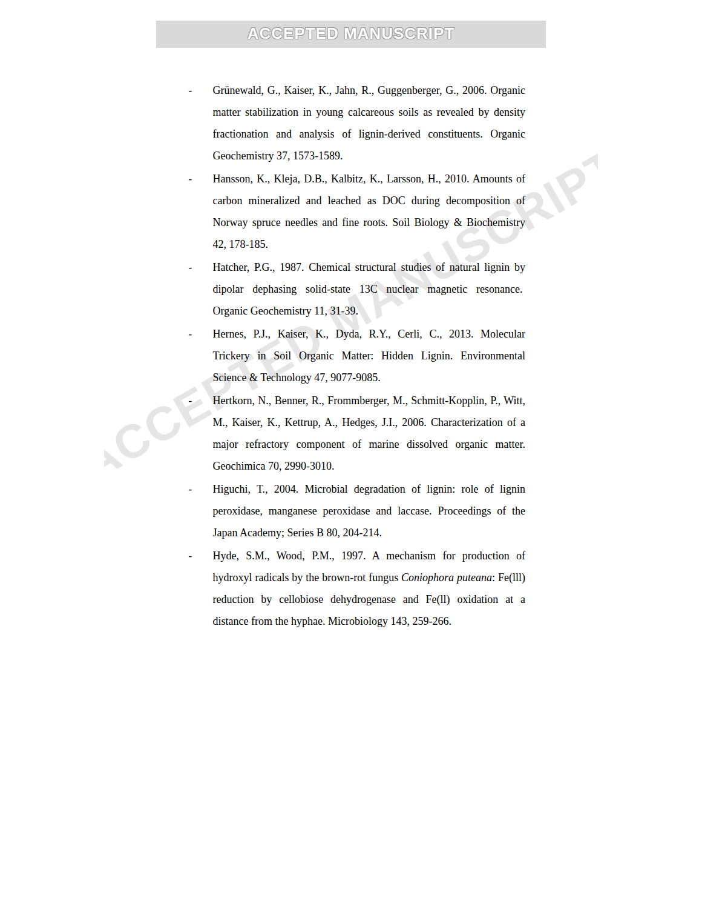ACCEPTED MANUSCRIPT
ACCEPTED MANUSCRIPT
Grünewald, G., Kaiser, K., Jahn, R., Guggenberger, G., 2006. Organic matter stabilization in young calcareous soils as revealed by density fractionation and analysis of lignin-derived constituents. Organic Geochemistry 37, 1573-1589.
Hansson, K., Kleja, D.B., Kalbitz, K., Larsson, H., 2010. Amounts of carbon mineralized and leached as DOC during decomposition of Norway spruce needles and fine roots. Soil Biology & Biochemistry 42, 178-185.
Hatcher, P.G., 1987. Chemical structural studies of natural lignin by dipolar dephasing solid-state 13C nuclear magnetic resonance. Organic Geochemistry 11, 31-39.
Hernes, P.J., Kaiser, K., Dyda, R.Y., Cerli, C., 2013. Molecular Trickery in Soil Organic Matter: Hidden Lignin. Environmental Science & Technology 47, 9077-9085.
Hertkorn, N., Benner, R., Frommberger, M., Schmitt-Kopplin, P., Witt, M., Kaiser, K., Kettrup, A., Hedges, J.I., 2006. Characterization of a major refractory component of marine dissolved organic matter. Geochimica 70, 2990-3010.
Higuchi, T., 2004. Microbial degradation of lignin: role of lignin peroxidase, manganese peroxidase and laccase. Proceedings of the Japan Academy; Series B 80, 204-214.
Hyde, S.M., Wood, P.M., 1997. A mechanism for production of hydroxyl radicals by the brown-rot fungus Coniophora puteana: Fe(lll) reduction by cellobiose dehydrogenase and Fe(ll) oxidation at a distance from the hyphae. Microbiology 143, 259-266.